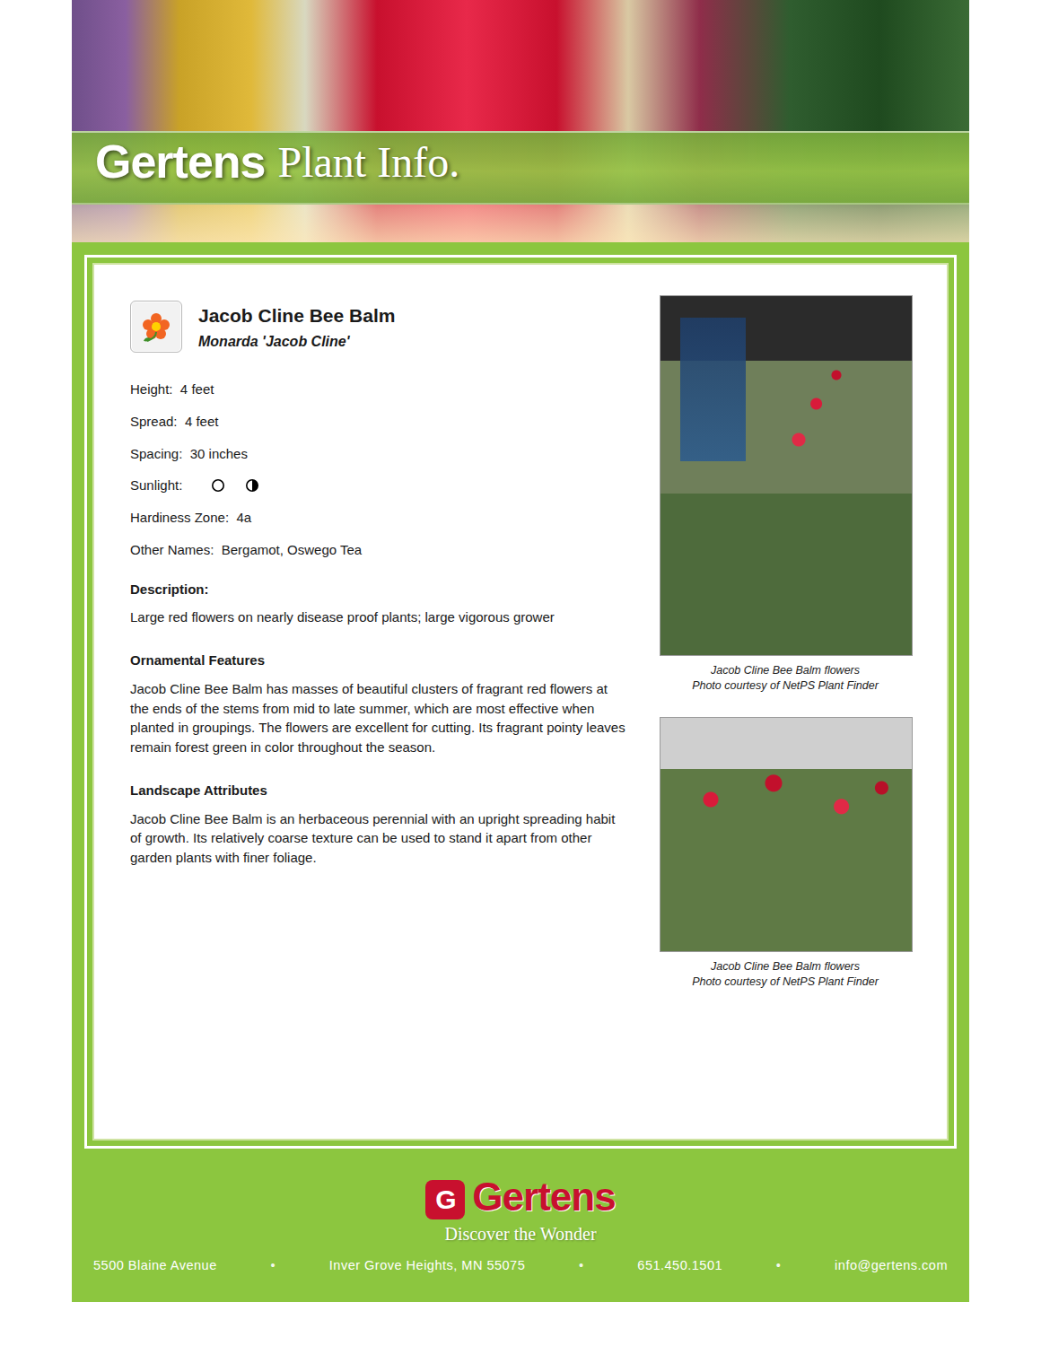Gertens Plant Info.
Jacob Cline Bee Balm
Monarda 'Jacob Cline'
Height: 4 feet
Spread: 4 feet
Spacing: 30 inches
Sunlight:
Hardiness Zone: 4a
Other Names: Bergamot, Oswego Tea
Description:
Large red flowers on nearly disease proof plants; large vigorous grower
Ornamental Features
Jacob Cline Bee Balm has masses of beautiful clusters of fragrant red flowers at the ends of the stems from mid to late summer, which are most effective when planted in groupings. The flowers are excellent for cutting. Its fragrant pointy leaves remain forest green in color throughout the season.
Landscape Attributes
Jacob Cline Bee Balm is an herbaceous perennial with an upright spreading habit of growth. Its relatively coarse texture can be used to stand it apart from other garden plants with finer foliage.
Jacob Cline Bee Balm flowers
Photo courtesy of NetPS Plant Finder
Jacob Cline Bee Balm flowers
Photo courtesy of NetPS Plant Finder
GGertens
Discover the Wonder
5500 Blaine Avenue • Inver Grove Heights, MN 55075 • 651.450.1501 • info@gertens.com